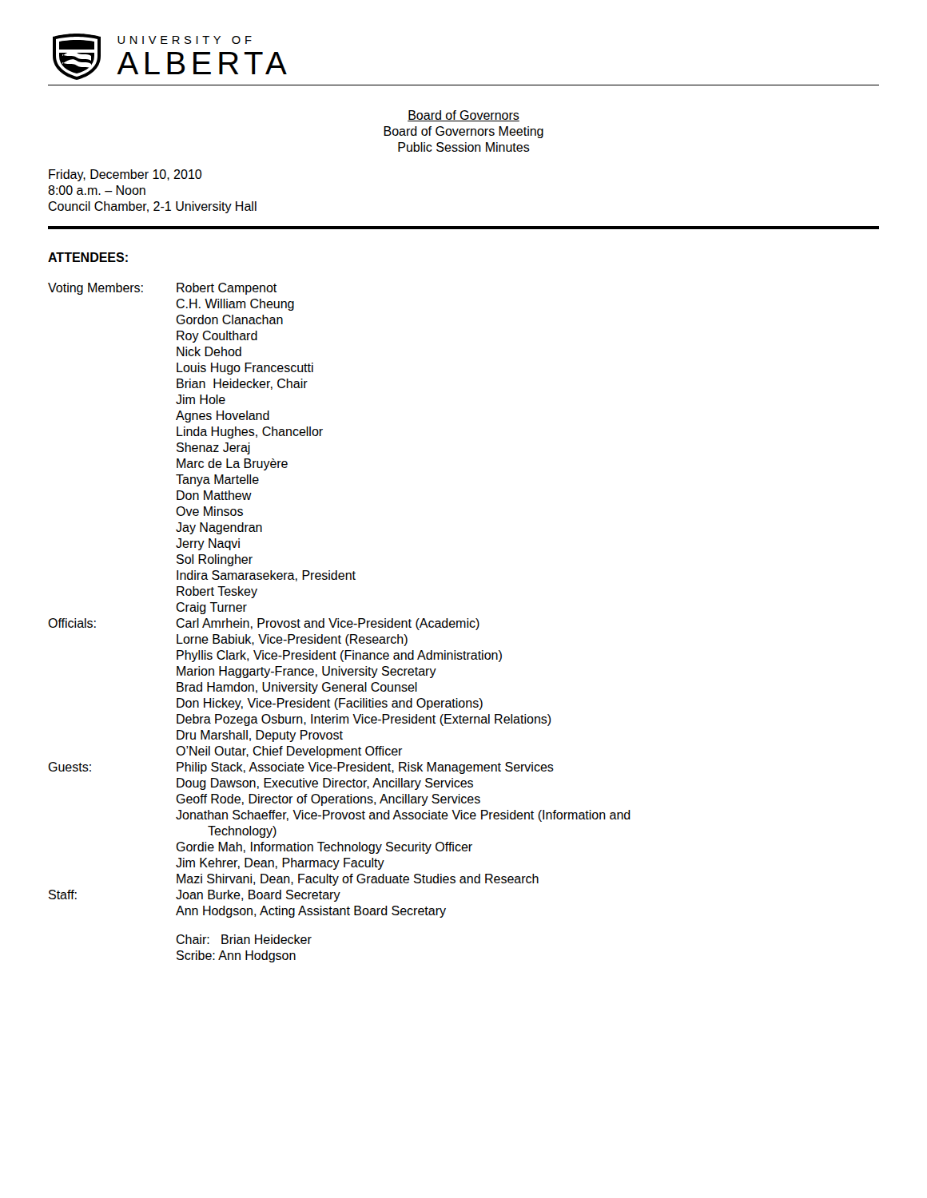UNIVERSITY OF ALBERTA
Board of Governors
Board of Governors Meeting
Public Session Minutes
Friday, December 10, 2010
8:00 a.m. – Noon
Council Chamber, 2-1 University Hall
ATTENDEES:
| Voting Members: | Robert Campenot C.H. William Cheung Gordon Clanachan Roy Coulthard Nick Dehod Louis Hugo Francescutti Brian Heidecker, Chair Jim Hole Agnes Hoveland Linda Hughes, Chancellor Shenaz Jeraj Marc de La Bruyère Tanya Martelle Don Matthew Ove Minsos Jay Nagendran Jerry Naqvi Sol Rolingher Indira Samarasekera, President Robert Teskey Craig Turner |
| Officials: | Carl Amrhein, Provost and Vice-President (Academic) Lorne Babiuk, Vice-President (Research) Phyllis Clark, Vice-President (Finance and Administration) Marion Haggarty-France, University Secretary Brad Hamdon, University General Counsel Don Hickey, Vice-President (Facilities and Operations) Debra Pozega Osburn, Interim Vice-President (External Relations) Dru Marshall, Deputy Provost O’Neil Outar, Chief Development Officer |
| Guests: | Philip Stack, Associate Vice-President, Risk Management Services Doug Dawson, Executive Director, Ancillary Services Geoff Rode, Director of Operations, Ancillary Services Jonathan Schaeffer, Vice-Provost and Associate Vice President (Information and Technology) Gordie Mah, Information Technology Security Officer Jim Kehrer, Dean, Pharmacy Faculty Mazi Shirvani, Dean, Faculty of Graduate Studies and Research |
| Staff: | Joan Burke, Board Secretary Ann Hodgson, Acting Assistant Board Secretary Chair: Brian Heidecker Scribe: Ann Hodgson |